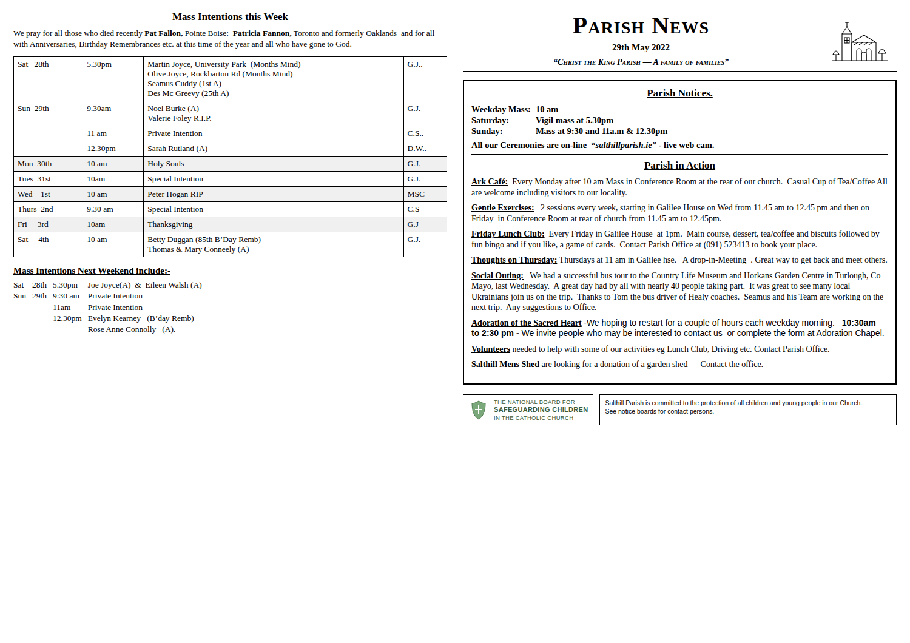Mass Intentions this Week
We pray for all those who died recently Pat Fallon, Pointe Boise: Patricia Fannon, Toronto and formerly Oaklands and for all with Anniversaries, Birthday Remembrances etc. at this time of the year and all who have gone to God.
| Sat 28th | 5.30pm | Martin Joyce, University Park (Months Mind) Olive Joyce, Rockbarton Rd (Months Mind) Seamus Cuddy (1st A) Des Mc Greevy (25th A) | G.J.. |
| Sun 29th | 9.30am | Noel Burke (A) Valerie Foley R.I.P. | G.J. |
| | 11 am | Private Intention | C.S.. |
| | 12.30pm | Sarah Rutland (A) | D.W.. |
| Mon 30th | 10 am | Holy Souls | G.J. |
| Tues 31st | 10am | Special Intention | G.J. |
| Wed 1st | 10 am | Peter Hogan RIP | MSC |
| Thurs 2nd | 9.30 am | Special Intention | C.S |
| Fri 3rd | 10am | Thanksgiving | G.J |
| Sat 4th | 10 am | Betty Duggan (85th B’Day Remb) Thomas & Mary Conneely (A) | G.J. |
Mass Intentions Next Weekend include:-
| Sat | 28th | 5.30pm | Joe Joyce(A) & Eileen Walsh (A) |
| Sun | 29th | 9:30 am | Private Intention |
| | | 11am | Private Intention |
| | | 12.30pm | Evelyn Kearney (B’day Remb) |
| | | | Rose Anne Connolly (A). |
Parish News
29th May 2022
“Christ the King Parish — A family of families”
Parish Notices.
| Weekday Mass: | 10 am |
| Saturday: | Vigil mass at 5.30pm |
| Sunday: | Mass at 9:30 and 11a.m & 12.30pm |
All our Ceremonies are on-line “salthillparish.ie” - live web cam.
Parish in Action
Ark Café: Every Monday after 10 am Mass in Conference Room at the rear of our church. Casual Cup of Tea/Coffee All are welcome including visitors to our locality.
Gentle Exercises: 2 sessions every week, starting in Galilee House on Wed from 11.45 am to 12.45 pm and then on Friday in Conference Room at rear of church from 11.45 am to 12.45pm.
Friday Lunch Club: Every Friday in Galilee House at 1pm. Main course, dessert, tea/coffee and biscuits followed by fun bingo and if you like, a game of cards. Contact Parish Office at (091) 523413 to book your place.
Thoughts on Thursday: Thursdays at 11 am in Galilee hse. A drop-in-Meeting . Great way to get back and meet others.
Social Outing: We had a successful bus tour to the Country Life Museum and Horkans Garden Centre in Turlough, Co Mayo, last Wednesday. A great day had by all with nearly 40 people taking part. It was great to see many local Ukrainians join us on the trip. Thanks to Tom the bus driver of Healy coaches. Seamus and his Team are working on the next trip. Any suggestions to Office.
Adoration of the Sacred Heart -We hoping to restart for a couple of hours each weekday morning. 10:30am to 2:30 pm - We invite people who may be interested to contact us or complete the form at Adoration Chapel.
Volunteers needed to help with some of our activities eg Lunch Club, Driving etc. Contact Parish Office.
Salthill Mens Shed are looking for a donation of a garden shed — Contact the office.
THE NATIONAL BOARD FOR
SAFEGUARDING CHILDREN
IN THE CATHOLIC CHURCH
Salthill Parish is committed to the protection of all children and young people in our Church.
See notice boards for contact persons.